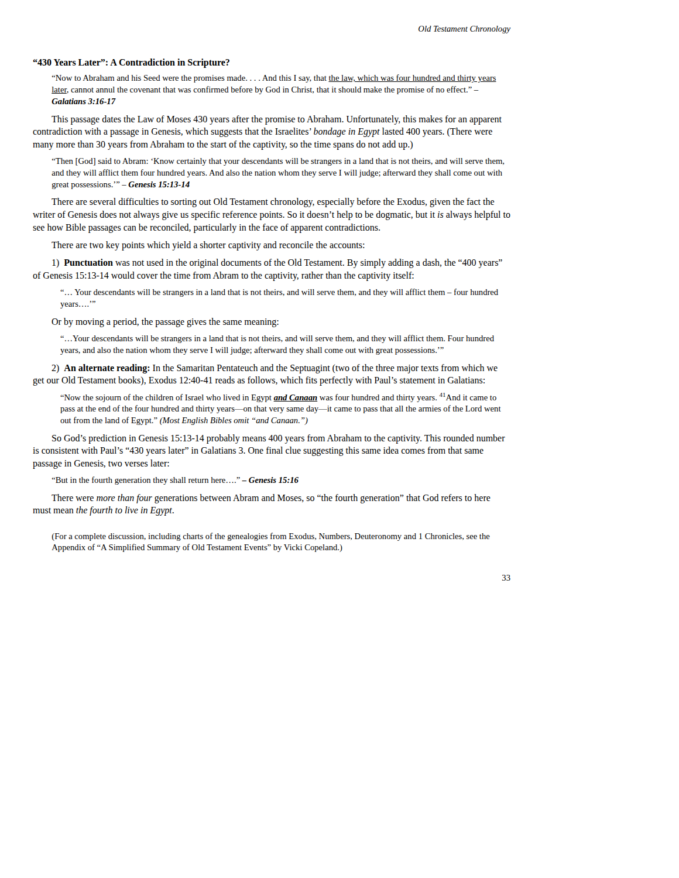Old Testament Chronology
“430 Years Later”: A Contradiction in Scripture?
“Now to Abraham and his Seed were the promises made. . . . And this I say, that the law, which was four hundred and thirty years later, cannot annul the covenant that was confirmed before by God in Christ, that it should make the promise of no effect.” – Galatians 3:16-17
This passage dates the Law of Moses 430 years after the promise to Abraham. Unfortunately, this makes for an apparent contradiction with a passage in Genesis, which suggests that the Israelites’ bondage in Egypt lasted 400 years. (There were many more than 30 years from Abraham to the start of the captivity, so the time spans do not add up.)
“Then [God] said to Abram: ‘Know certainly that your descendants will be strangers in a land that is not theirs, and will serve them, and they will afflict them four hundred years. And also the nation whom they serve I will judge; afterward they shall come out with great possessions.’” – Genesis 15:13-14
There are several difficulties to sorting out Old Testament chronology, especially before the Exodus, given the fact the writer of Genesis does not always give us specific reference points. So it doesn’t help to be dogmatic, but it is always helpful to see how Bible passages can be reconciled, particularly in the face of apparent contradictions.
There are two key points which yield a shorter captivity and reconcile the accounts:
1) Punctuation was not used in the original documents of the Old Testament. By simply adding a dash, the “400 years” of Genesis 15:13-14 would cover the time from Abram to the captivity, rather than the captivity itself:
“… Your descendants will be strangers in a land that is not theirs, and will serve them, and they will afflict them – four hundred years….’”
Or by moving a period, the passage gives the same meaning:
“…Your descendants will be strangers in a land that is not theirs, and will serve them, and they will afflict them. Four hundred years, and also the nation whom they serve I will judge; afterward they shall come out with great possessions.’”
2) An alternate reading: In the Samaritan Pentateuch and the Septuagint (two of the three major texts from which we get our Old Testament books), Exodus 12:40-41 reads as follows, which fits perfectly with Paul’s statement in Galatians:
“Now the sojourn of the children of Israel who lived in Egypt and Canaan was four hundred and thirty years. 41And it came to pass at the end of the four hundred and thirty years—on that very same day—it came to pass that all the armies of the Lord went out from the land of Egypt.” (Most English Bibles omit “and Canaan.”)
So God’s prediction in Genesis 15:13-14 probably means 400 years from Abraham to the captivity. This rounded number is consistent with Paul’s “430 years later” in Galatians 3. One final clue suggesting this same idea comes from that same passage in Genesis, two verses later:
“But in the fourth generation they shall return here….” – Genesis 15:16
There were more than four generations between Abram and Moses, so “the fourth generation” that God refers to here must mean the fourth to live in Egypt.
(For a complete discussion, including charts of the genealogies from Exodus, Numbers, Deuteronomy and 1 Chronicles, see the Appendix of “A Simplified Summary of Old Testament Events” by Vicki Copeland.)
33